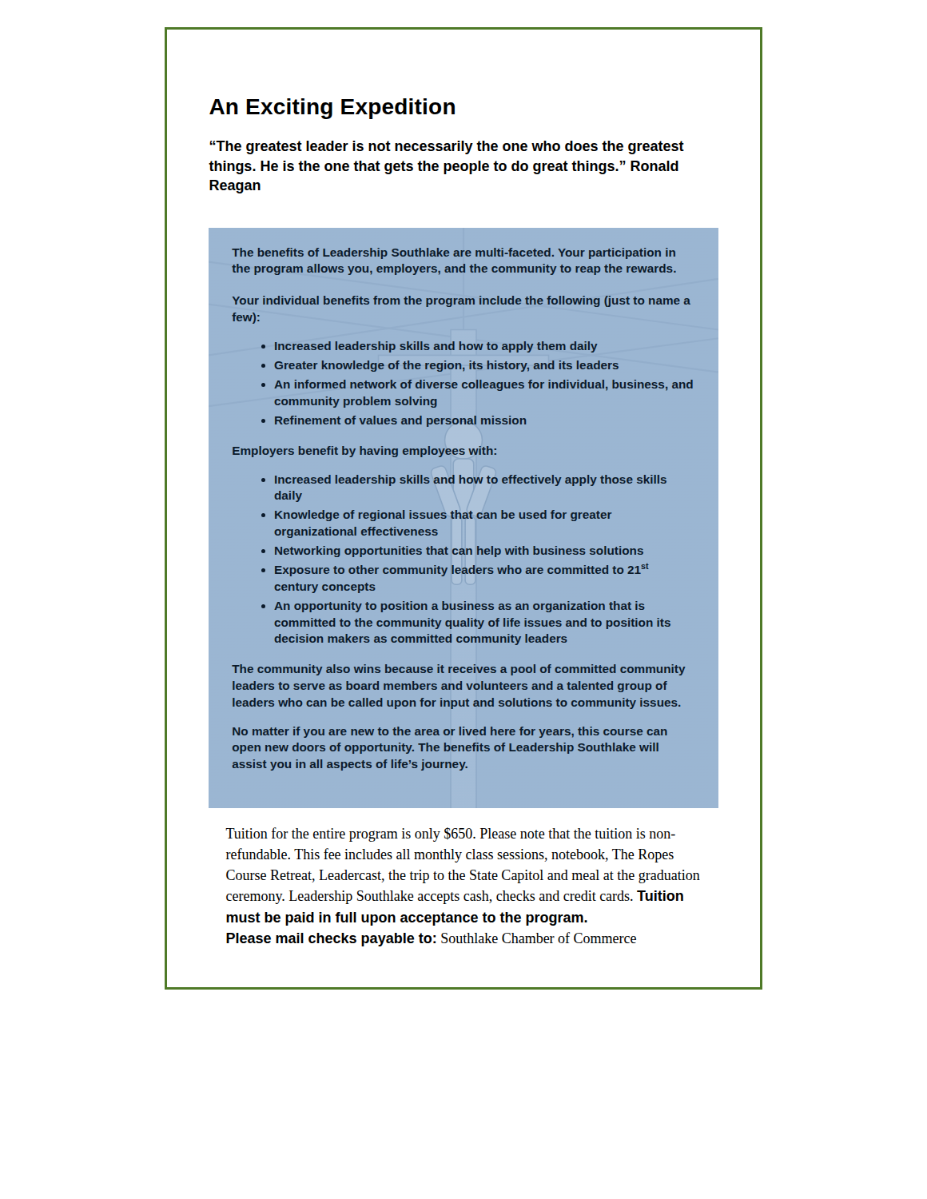An Exciting Expedition
“The greatest leader is not necessarily the one who does the greatest things. He is the one that gets the people to do great things.” Ronald Reagan
The benefits of Leadership Southlake are multi-faceted. Your participation in the program allows you, employers, and the community to reap the rewards.
Your individual benefits from the program include the following (just to name a few):
Increased leadership skills and how to apply them daily
Greater knowledge of the region, its history, and its leaders
An informed network of diverse colleagues for individual, business, and community problem solving
Refinement of values and personal mission
Employers benefit by having employees with:
Increased leadership skills and how to effectively apply those skills daily
Knowledge of regional issues that can be used for greater organizational effectiveness
Networking opportunities that can help with business solutions
Exposure to other community leaders who are committed to 21st century concepts
An opportunity to position a business as an organization that is committed to the community quality of life issues and to position its decision makers as committed community leaders
The community also wins because it receives a pool of committed community leaders to serve as board members and volunteers and a talented group of leaders who can be called upon for input and solutions to community issues.
No matter if you are new to the area or lived here for years, this course can open new doors of opportunity. The benefits of Leadership Southlake will assist you in all aspects of life’s journey.
Tuition for the entire program is only $650. Please note that the tuition is non-refundable. This fee includes all monthly class sessions, notebook, The Ropes Course Retreat, Leadercast, the trip to the State Capitol and meal at the graduation ceremony. Leadership Southlake accepts cash, checks and credit cards. Tuition must be paid in full upon acceptance to the program.
Please mail checks payable to: Southlake Chamber of Commerce